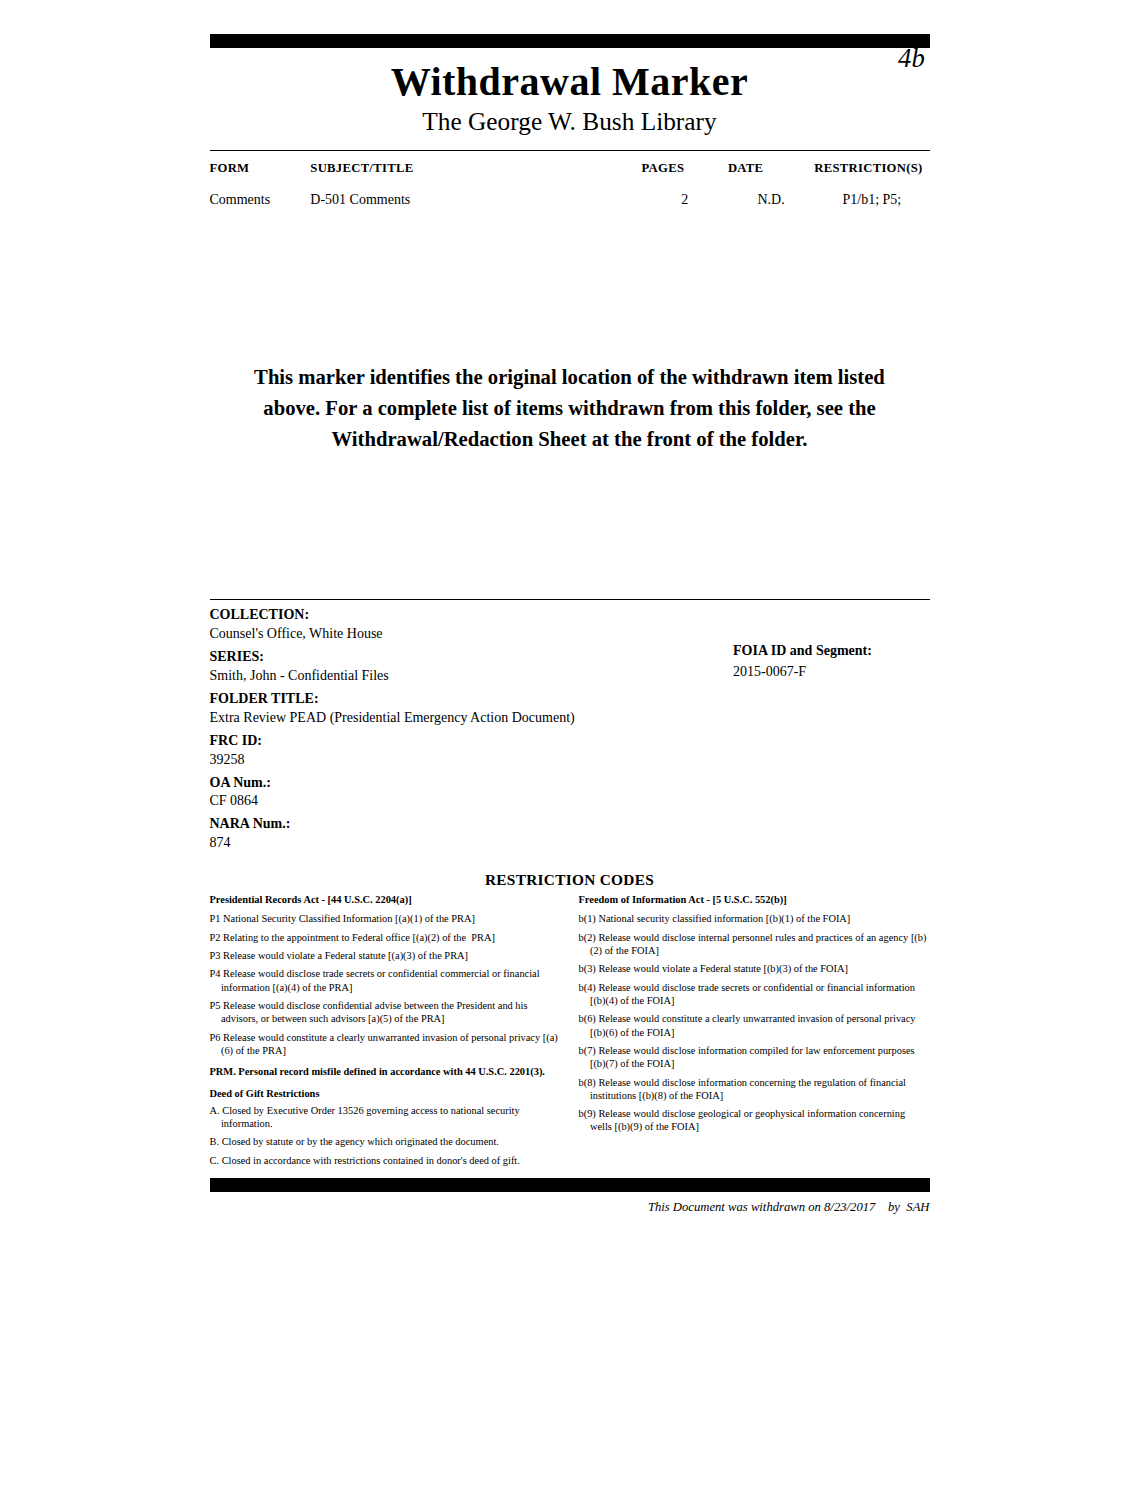4b
Withdrawal Marker
The George W. Bush Library
| FORM | SUBJECT/TITLE | PAGES | DATE | RESTRICTION(S) |
| --- | --- | --- | --- | --- |
| Comments | D-501 Comments | 2 | N.D. | P1/b1; P5; |
This marker identifies the original location of the withdrawn item listed above. For a complete list of items withdrawn from this folder, see the Withdrawal/Redaction Sheet at the front of the folder.
COLLECTION:
Counsel's Office, White House
SERIES:
Smith, John - Confidential Files
FOLDER TITLE:
Extra Review PEAD (Presidential Emergency Action Document)
FRC ID:
39258
OA Num.:
CF 0864
NARA Num.:
874
FOIA ID and Segment:
2015-0067-F
RESTRICTION CODES
Presidential Records Act - [44 U.S.C. 2204(a)]
P1 National Security Classified Information [(a)(1) of the PRA]
P2 Relating to the appointment to Federal office [(a)(2) of the PRA]
P3 Release would violate a Federal statute [(a)(3) of the PRA]
P4 Release would disclose trade secrets or confidential commercial or financial information [(a)(4) of the PRA]
P5 Release would disclose confidential advise between the President and his advisors, or between such advisors [a)(5) of the PRA]
P6 Release would constitute a clearly unwarranted invasion of personal privacy [(a)(6) of the PRA]
PRM. Personal record misfile defined in accordance with 44 U.S.C. 2201(3).
Deed of Gift Restrictions
A. Closed by Executive Order 13526 governing access to national security information.
B. Closed by statute or by the agency which originated the document.
C. Closed in accordance with restrictions contained in donor's deed of gift.
Freedom of Information Act - [5 U.S.C. 552(b)]
b(1) National security classified information [(b)(1) of the FOIA]
b(2) Release would disclose internal personnel rules and practices of an agency [(b)(2) of the FOIA]
b(3) Release would violate a Federal statute [(b)(3) of the FOIA]
b(4) Release would disclose trade secrets or confidential or financial information [(b)(4) of the FOIA]
b(6) Release would constitute a clearly unwarranted invasion of personal privacy [(b)(6) of the FOIA]
b(7) Release would disclose information compiled for law enforcement purposes [(b)(7) of the FOIA]
b(8) Release would disclose information concerning the regulation of financial institutions [(b)(8) of the FOIA]
b(9) Release would disclose geological or geophysical information concerning wells [(b)(9) of the FOIA]
This Document was withdrawn on 8/23/2017 by SAH